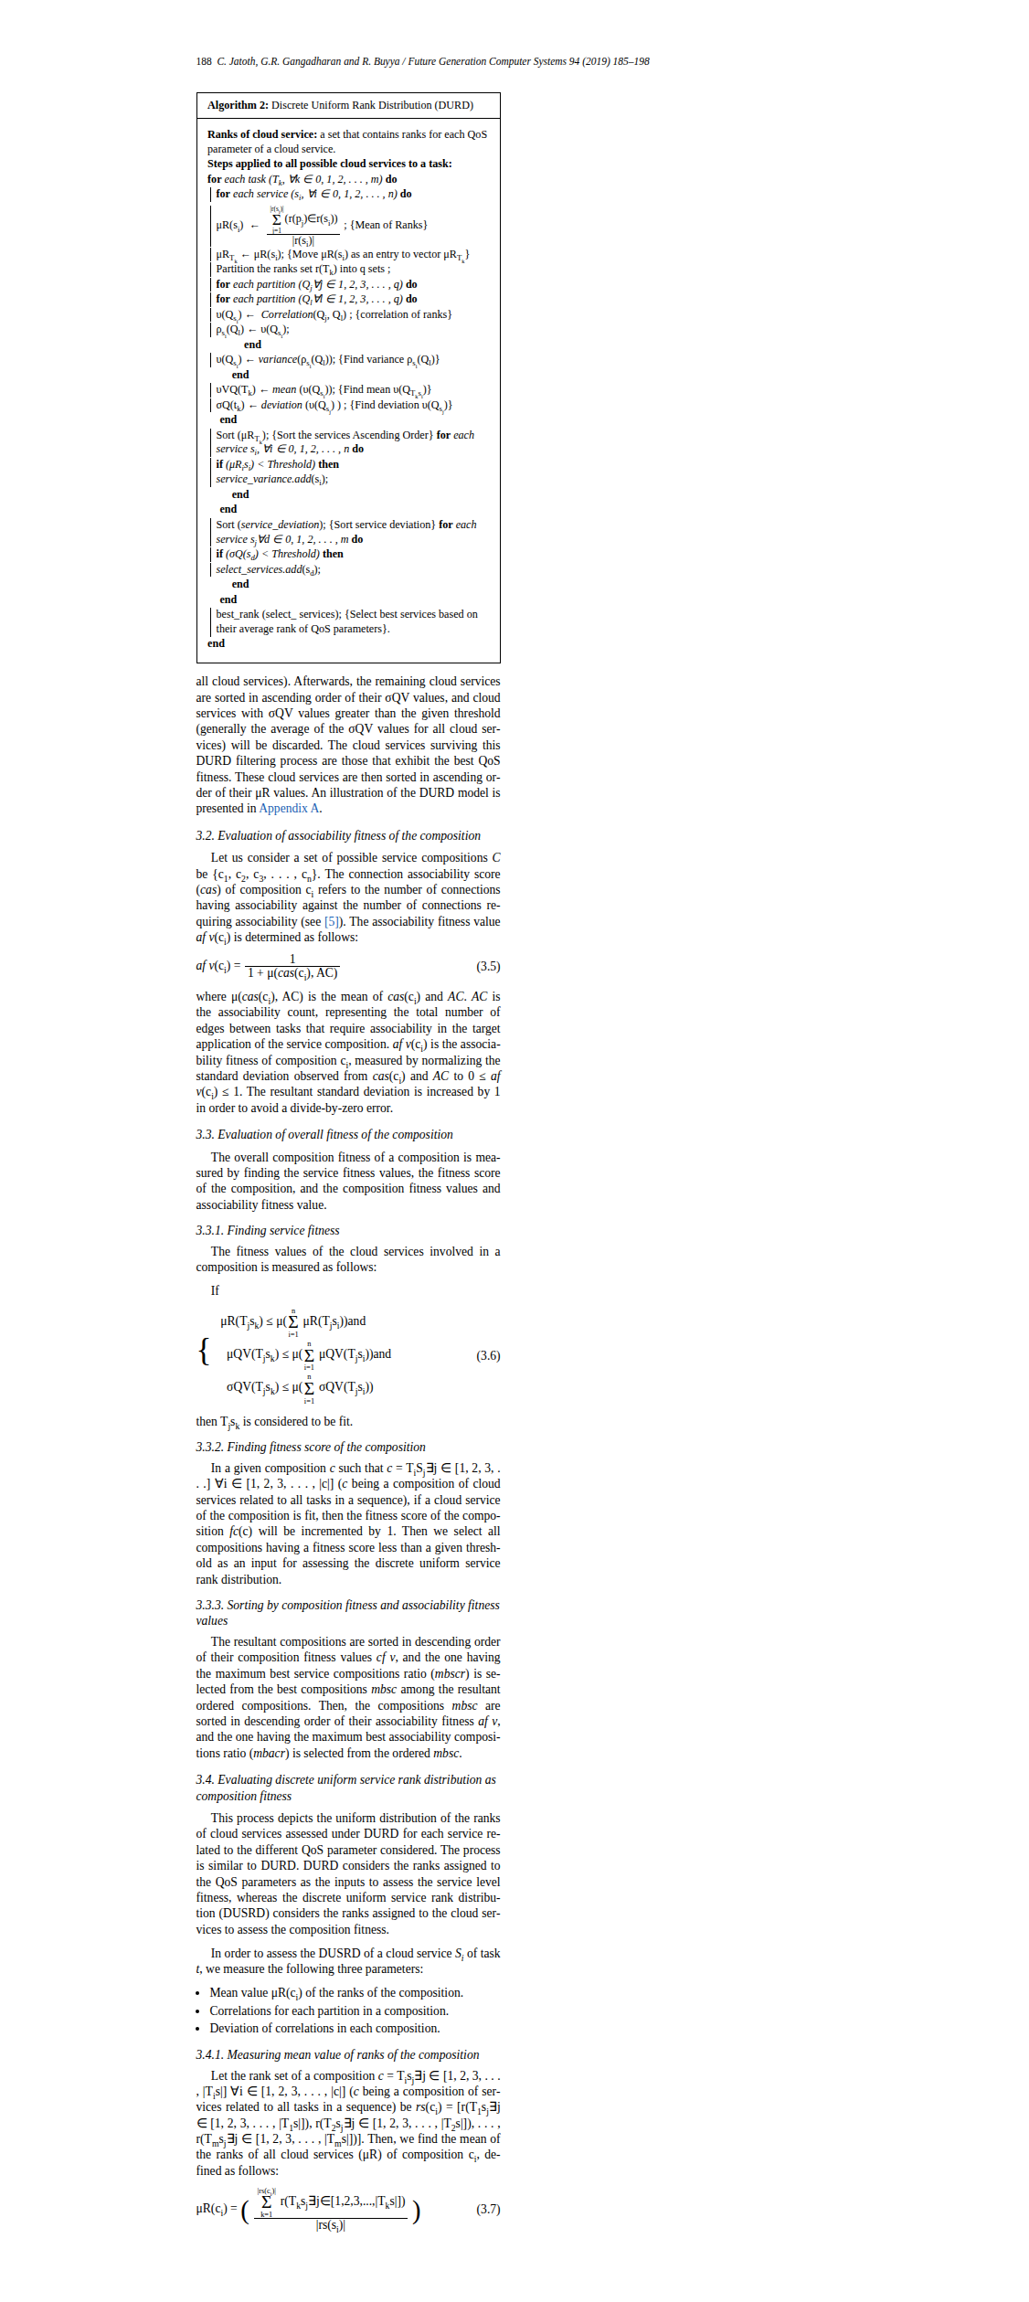188 C. Jatoth, G.R. Gangadharan and R. Buyya / Future Generation Computer Systems 94 (2019) 185–198
Algorithm 2: Discrete Uniform Rank Distribution (DURD)
Ranks of cloud service: a set that contains ranks for each QoS parameter of a cloud service.
Steps applied to all possible cloud services to a task:
for each task (Tk, ∀k ∈ 0, 1, 2, . . . , m) do
for each service (si, ∀i ∈ 0, 1, 2, . . . , n) do
μR(si) ← |r(si)|Σj=1(r(pj)∈r(si)) |r(si)| ; {Mean of Ranks}
μRTk ← μR(si); {Move μR(si) as an entry to vector μRTk}
Partition the ranks set r(Tk) into q sets ;
for each partition (Qj∀j ∈ 1, 2, 3, . . . , q) do
for each partition (Ql∀l ∈ 1, 2, 3, . . . , q) do
υ(Qsi) ← Correlation(Qj, Ql) ; {correlation of ranks}
ρsi(Ql) ← υ(Qsi);
end
υ(Qsi) ← variance(ρsi(Ql)); {Find variance ρsi(Ql)}
end
υVQ(Tk) ← mean (υ(Qsi)); {Find mean υ(QTksi)}
σQ(tk) ← deviation (υ(Qsj) ) ; {Find deviation υ(Qsj)}
end
Sort (μRTk); {Sort the services Ascending Order} for each service si, ∀i ∈ 0, 1, 2, . . . , n do
if (μRisi) < Threshold) then
service_variance.add(si);
end
end
Sort (service_deviation); {Sort service deviation} for each service sj∀d ∈ 0, 1, 2, . . . , m do
if (σQ(sd) < Threshold) then
select_services.add(sd);
end
end
best_rank (select_ services); {Select best services based on their average rank of QoS parameters}.
end
all cloud services). Afterwards, the remaining cloud services are sorted in ascending order of their σQV values, and cloud services with σQV values greater than the given threshold (generally the average of the σQV values for all cloud services) will be discarded. The cloud services surviving this DURD filtering process are those that exhibit the best QoS fitness. These cloud services are then sorted in ascending order of their μR values. An illustration of the DURD model is presented in Appendix A.
3.2. Evaluation of associability fitness of the composition
Let us consider a set of possible service compositions C be {c1, c2, c3, . . . , cn}. The connection associability score (cas) of composition ci refers to the number of connections having associability against the number of connections requiring associability (see [5]). The associability fitness value af v(ci) is determined as follows:
af v(ci) = 1 1 + μ(cas(ci), AC)
(3.5)
where μ(cas(ci), AC) is the mean of cas(ci) and AC. AC is the associability count, representing the total number of edges between tasks that require associability in the target application of the service composition. af v(ci) is the associability fitness of composition ci, measured by normalizing the standard deviation observed from cas(ci) and AC to 0 ≤ af v(ci) ≤ 1. The resultant standard deviation is increased by 1 in order to avoid a divide-by-zero error.
3.3. Evaluation of overall fitness of the composition
The overall composition fitness of a composition is measured by finding the service fitness values, the fitness score of the composition, and the composition fitness values and associability fitness value.
3.3.1. Finding service fitness
The fitness values of the cloud services involved in a composition is measured as follows:
If
{
μR(Tjsk) ≤ μ(nΣi=1 μR(Tjsi))and
μQV(Tjsk) ≤ μ(nΣi=1 μQV(Tjsi))and
σQV(Tjsk) ≤ μ(nΣi=1 σQV(Tjsi))
(3.6)
then Tjsk is considered to be fit.
3.3.2. Finding fitness score of the composition
In a given composition c such that c = TiSj∃j ∈ [1, 2, 3, . . .] ∀i ∈ [1, 2, 3, . . . , |c|] (c being a composition of cloud services related to all tasks in a sequence), if a cloud service of the composition is fit, then the fitness score of the composition fc(c) will be incremented by 1. Then we select all compositions having a fitness score less than a given threshold as an input for assessing the discrete uniform service rank distribution.
3.3.3. Sorting by composition fitness and associability fitness values
The resultant compositions are sorted in descending order of their composition fitness values cf v, and the one having the maximum best service compositions ratio (mbscr) is selected from the best compositions mbsc among the resultant ordered compositions. Then, the compositions mbsc are sorted in descending order of their associability fitness af v, and the one having the maximum best associability compositions ratio (mbacr) is selected from the ordered mbsc.
3.4. Evaluating discrete uniform service rank distribution as composition fitness
This process depicts the uniform distribution of the ranks of cloud services assessed under DURD for each service related to the different QoS parameter considered. The process is similar to DURD. DURD considers the ranks assigned to the QoS parameters as the inputs to assess the service level fitness, whereas the discrete uniform service rank distribution (DUSRD) considers the ranks assigned to the cloud services to assess the composition fitness.
In order to assess the DUSRD of a cloud service Si of task t, we measure the following three parameters:
Mean value μR(ci) of the ranks of the composition.
Correlations for each partition in a composition.
Deviation of correlations in each composition.
3.4.1. Measuring mean value of ranks of the composition
Let the rank set of a composition c = Tisj∃j ∈ [1, 2, 3, . . . , |Tis|] ∀i ∈ [1, 2, 3, . . . , |c|] (c being a composition of services related to all tasks in a sequence) be rs(ci) = [r(T1sj∃j ∈ [1, 2, 3, . . . , |T1s|]), r(T2sj∃j ∈ [1, 2, 3, . . . , |T2s|]), . . . , r(Tmsj∃j ∈ [1, 2, 3, . . . , |Tms|])]. Then, we find the mean of the ranks of all cloud services (μR) of composition ci, defined as follows:
μR(ci) = ( |rs(ci)|Σk=1 r(Tksj∃j∈[1,2,3,...,|Tks|]) |rs(si)| )
(3.7)